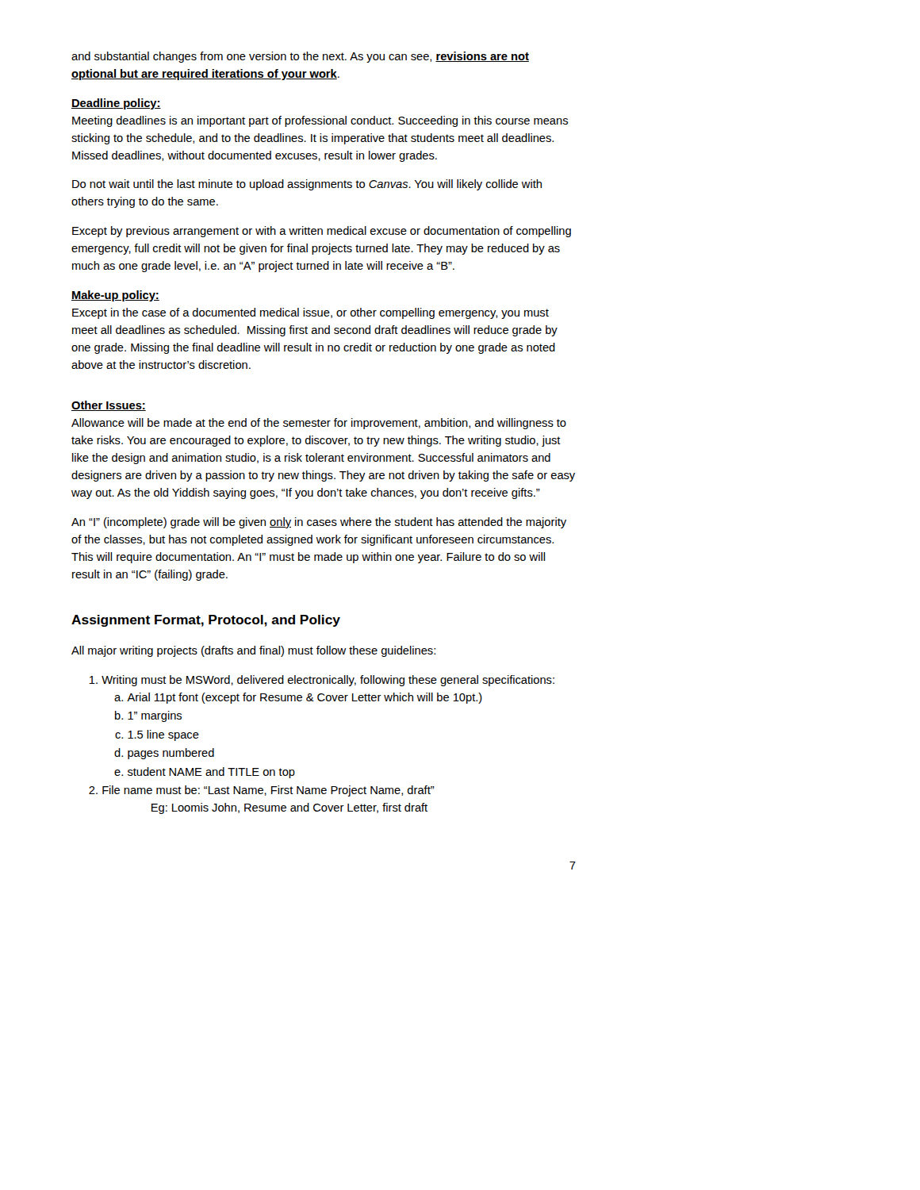and substantial changes from one version to the next. As you can see, revisions are not optional but are required iterations of your work.
Deadline policy:
Meeting deadlines is an important part of professional conduct. Succeeding in this course means sticking to the schedule, and to the deadlines. It is imperative that students meet all deadlines. Missed deadlines, without documented excuses, result in lower grades.
Do not wait until the last minute to upload assignments to Canvas. You will likely collide with others trying to do the same.
Except by previous arrangement or with a written medical excuse or documentation of compelling emergency, full credit will not be given for final projects turned late. They may be reduced by as much as one grade level, i.e. an “A” project turned in late will receive a “B”.
Make-up policy:
Except in the case of a documented medical issue, or other compelling emergency, you must meet all deadlines as scheduled. Missing first and second draft deadlines will reduce grade by one grade. Missing the final deadline will result in no credit or reduction by one grade as noted above at the instructor’s discretion.
Other Issues:
Allowance will be made at the end of the semester for improvement, ambition, and willingness to take risks. You are encouraged to explore, to discover, to try new things. The writing studio, just like the design and animation studio, is a risk tolerant environment. Successful animators and designers are driven by a passion to try new things. They are not driven by taking the safe or easy way out. As the old Yiddish saying goes, “If you don’t take chances, you don’t receive gifts.”
An “I” (incomplete) grade will be given only in cases where the student has attended the majority of the classes, but has not completed assigned work for significant unforeseen circumstances. This will require documentation. An “I” must be made up within one year. Failure to do so will result in an “IC” (failing) grade.
Assignment Format, Protocol, and Policy
All major writing projects (drafts and final) must follow these guidelines:
Writing must be MSWord, delivered electronically, following these general specifications:
Arial 11pt font (except for Resume & Cover Letter which will be 10pt.)
1” margins
1.5 line space
pages numbered
student NAME and TITLE on top
File name must be: “Last Name, First Name Project Name, draft”
Eg: Loomis John, Resume and Cover Letter, first draft
7